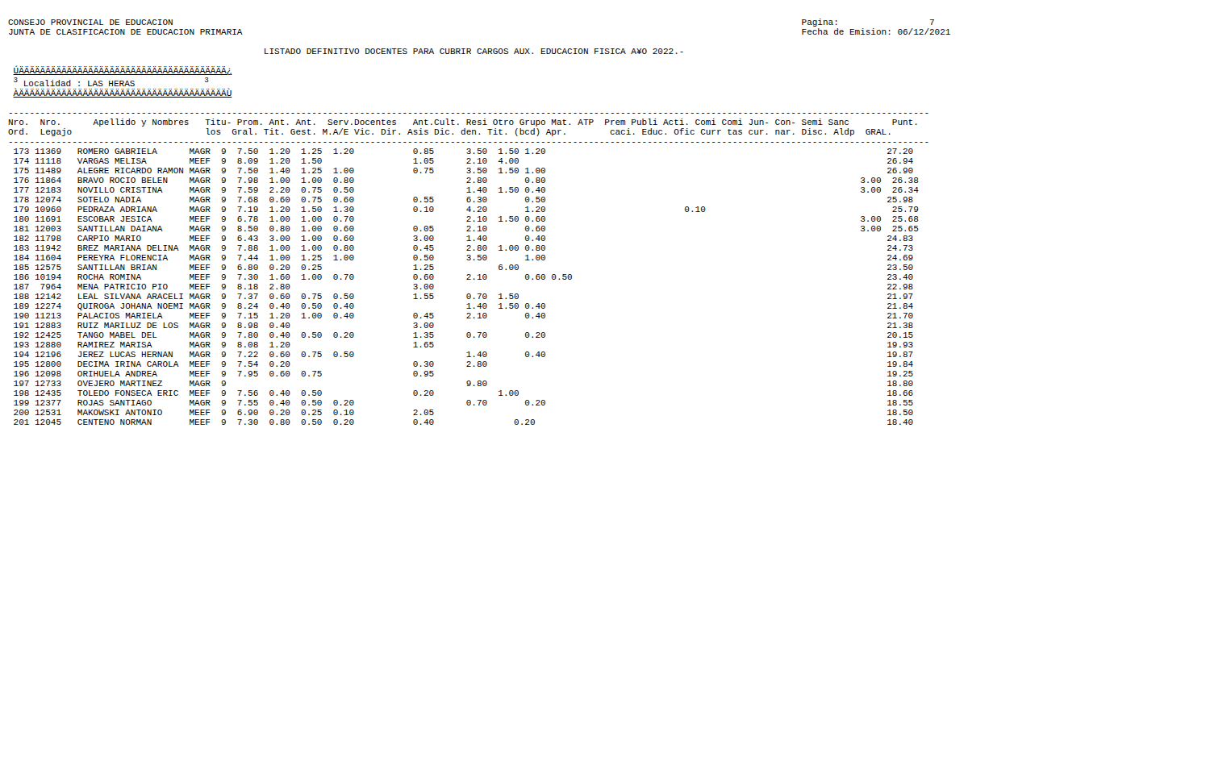CONSEJO PROVINCIAL DE EDUCACION Pagina: 7 JUNTA DE CLASIFICACION DE EDUCACION PRIMARIA Fecha de Emision: 06/12/2021 LISTADO DEFINITIVO DOCENTES PARA CUBRIR CARGOS AUX. EDUCACION FISICA A¥O 2022.- ÚÄÄÄÄÄÄÄÄÄÄÄÄÄÄÄÄÄÄÄÄÄÄÄÄÄÄÄÄÄÄÄÄÄÄÄÄÄÄÄ¿ 3 Localidad : LAS HERAS 3 ÀÄÄÄÄÄÄÄÄÄÄÄÄÄÄÄÄÄÄÄÄÄÄÄÄÄÄÄÄÄÄÄÄÄÄÄÄÄÄÄÙ ----------------------------------------------------------------------------------------------------------------------------------------------------------------------------- Nro. Nro. Apellido y Nombres Titu- Prom. Ant. Ant. Serv.Docentes Ant.Cult. Resi Otro Grupo Mat. ATP Prem Publi Acti. Comi Comi Jun- Con- Semi Sanc Punt. Ord. Legajo los Gral. Tit. Gest. M.A/E Vic. Dir. Asis Dic. den. Tit. (bcd) Apr. caci. Educ. Ofic Curr tas cur. nar. Disc. Aldp GRAL. ----------------------------------------------------------------------------------------------------------------------------------------------------------------------------- 173 11369 ROMERO GABRIELA MAGR 9 7.50 1.20 1.25 1.20 0.85 3.50 1.50 1.20 27.20 174 11118 VARGAS MELISA MEEF 9 8.09 1.20 1.50 1.05 2.10 4.00 26.94 175 11489 ALEGRE RICARDO RAMON MAGR 9 7.50 1.40 1.25 1.00 0.75 3.50 1.50 1.00 26.90 176 11864 BRAVO ROCIO BELEN MAGR 9 7.98 1.00 1.00 0.80 2.80 0.80 3.00 26.38 177 12183 NOVILLO CRISTINA MAGR 9 7.59 2.20 0.75 0.50 1.40 1.50 0.40 3.00 26.34 178 12074 SOTELO NADIA MAGR 9 7.68 0.60 0.75 0.60 0.55 6.30 0.50 25.98 179 10960 PEDRAZA ADRIANA MAGR 9 7.19 1.20 1.50 1.30 0.10 4.20 1.20 0.10 25.79 180 11691 ESCOBAR JESICA MEEF 9 6.78 1.00 1.00 0.70 2.10 1.50 0.60 3.00 25.68 181 12003 SANTILLAN DAIANA MAGR 9 8.50 0.80 1.00 0.60 0.05 2.10 0.60 3.00 25.65 182 11798 CARPIO MARIO MEEF 9 6.43 3.00 1.00 0.60 3.00 1.40 0.40 24.83 183 11942 BREZ MARIANA DELINA MAGR 9 7.88 1.00 1.00 0.80 0.45 2.80 1.00 0.80 24.73 184 11604 PEREYRA FLORENCIA MAGR 9 7.44 1.00 1.25 1.00 0.50 3.50 1.00 24.69 185 12575 SANTILLAN BRIAN MEEF 9 6.80 0.20 0.25 1.25 6.00 23.50 186 10194 ROCHA ROMINA MEEF 9 7.30 1.60 1.00 0.70 0.60 2.10 0.60 0.50 23.40 187 7964 MENA PATRICIO PIO MEEF 9 8.18 2.80 3.00 22.98 188 12142 LEAL SILVANA ARACELI MAGR 9 7.37 0.60 0.75 0.50 1.55 0.70 1.50 21.97 189 12274 QUIROGA JOHANA NOEMI MAGR 9 8.24 0.40 0.50 0.40 1.40 1.50 0.40 21.84 190 11213 PALACIOS MARIELA MEEF 9 7.15 1.20 1.00 0.40 0.45 2.10 0.40 21.70 191 12883 RUIZ MARILUZ DE LOS MAGR 9 8.98 0.40 3.00 21.38 192 12425 TANGO MABEL DEL MAGR 9 7.80 0.40 0.50 0.20 1.35 0.70 0.20 20.15 193 12880 RAMIREZ MARISA MAGR 9 8.08 1.20 1.65 19.93 194 12196 JEREZ LUCAS HERNAN MAGR 9 7.22 0.60 0.75 0.50 1.40 0.40 19.87 195 12800 DECIMA IRINA CAROLA MEEF 9 7.54 0.20 0.30 2.80 19.84 196 12098 ORIHUELA ANDREA MEEF 9 7.95 0.60 0.75 0.95 19.25 197 12733 OVEJERO MARTINEZ MAGR 9 9.80 18.80 198 12435 TOLEDO FONSECA ERIC MEEF 9 7.56 0.40 0.50 0.20 1.00 18.66 199 12377 ROJAS SANTIAGO MAGR 9 7.55 0.40 0.50 0.20 0.70 0.20 18.55 200 12531 MAKOWSKI ANTONIO MEEF 9 6.90 0.20 0.25 0.10 2.05 18.50 201 12045 CENTENO NORMAN MEEF 9 7.30 0.80 0.50 0.20 0.40 0.20 18.40